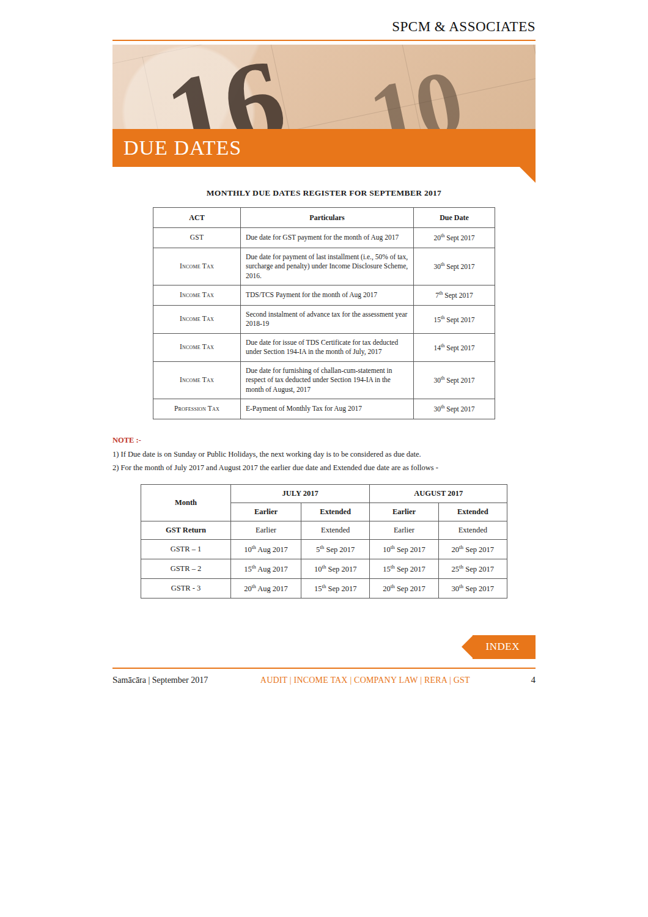SPCM & Associates
16
10
DUE DATES
MONTHLY DUE DATES REGISTER FOR SEPTEMBER 2017
| ACT | Particulars | Due Date |
| --- | --- | --- |
| GST | Due date for GST payment for the month of Aug 2017 | 20 th Sept 2017 |
| Income Tax | Due date for payment of last installment (i.e., 50% of tax, surcharge and penalty) under Income Disclosure Scheme, 2016. | 30 th Sept 2017 |
| Income Tax | TDS/TCS Payment for the month of Aug 2017 | 7 th Sept 2017 |
| Income Tax | Second instalment of advance tax for the assessment year 2018-19 | 15 th Sept 2017 |
| Income Tax | Due date for issue of TDS Certificate for tax deducted under Section 194-IA in the month of July, 2017 | 14 th Sept 2017 |
| Income Tax | Due date for furnishing of challan-cum-statement in respect of tax deducted under Section 194-IA in the month of August, 2017 | 30 th Sept 2017 |
| Profession Tax | E-Payment of Monthly Tax for Aug 2017 | 30 th Sept 2017 |
NOTE :-
1) If Due date is on Sunday or Public Holidays, the next working day is to be considered as due date.
2) For the month of July 2017 and August 2017 the earlier due date and Extended due date are as follows -
| Month | JULY 2017 | AUGUST 2017 |
| --- | --- | --- |
| Earlier | Extended | Earlier | Extended |
| GST Return | Earlier | Extended | Earlier | Extended |
| GSTR – 1 | 10 th Aug 2017 | 5 th Sep 2017 | 10 th Sep 2017 | 20 th Sep 2017 |
| GSTR – 2 | 15 th Aug 2017 | 10 th Sep 2017 | 15 th Sep 2017 | 25 th Sep 2017 |
| GSTR - 3 | 20 th Aug 2017 | 15 th Sep 2017 | 20 th Sep 2017 | 30 th Sep 2017 |
INDEX
Samācāra | September 2017
AUDIT | INCOME TAX | COMPANY LAW | RERA | GST
4